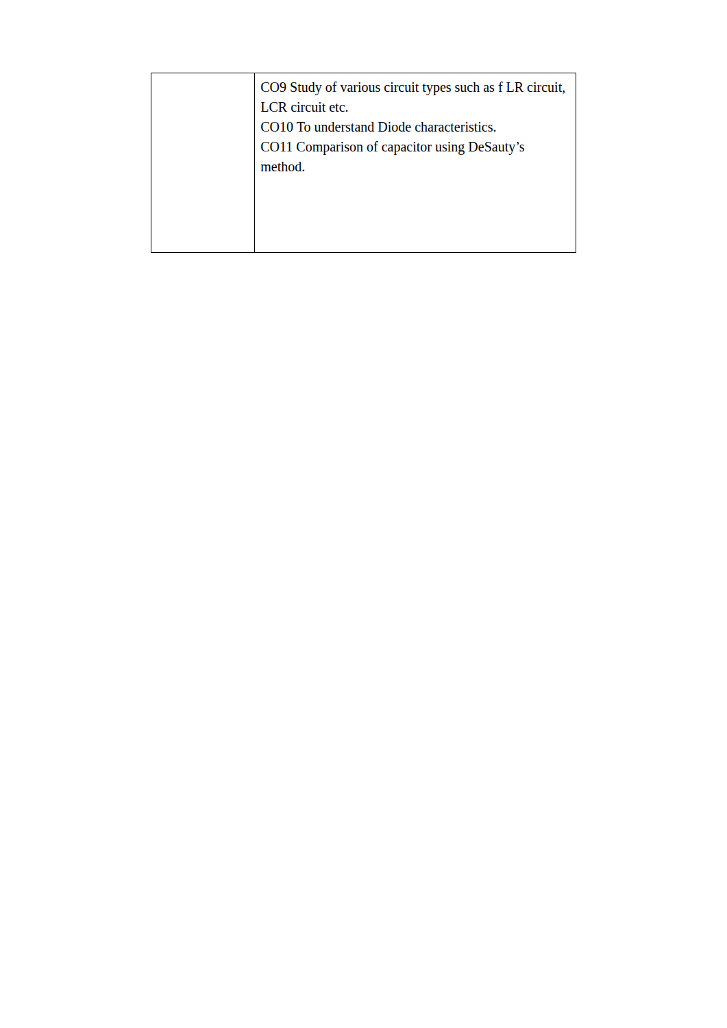| | CO9 Study of various circuit types such as f LR circuit, LCR circuit etc. CO10 To understand Diode characteristics. CO11 Comparison of capacitor using DeSauty’s method. |